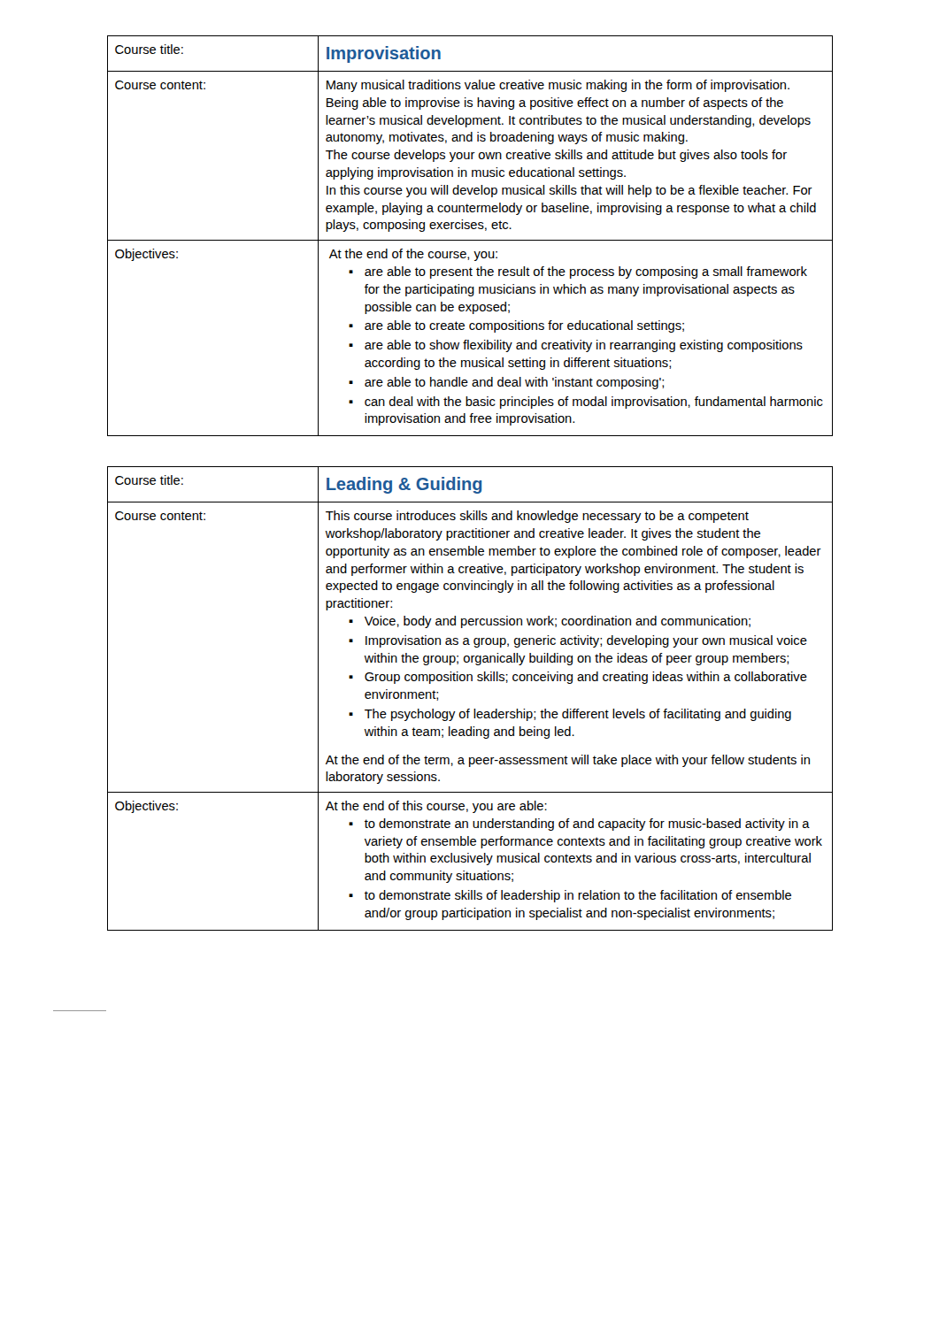| Course title: | Improvisation |
| Course content: | Many musical traditions value creative music making in the form of improvisation. Being able to improvise is having a positive effect on a number of aspects of the learner’s musical development. It contributes to the musical understanding, develops autonomy, motivates, and is broadening ways of music making. The course develops your own creative skills and attitude but gives also tools for applying improvisation in music educational settings. In this course you will develop musical skills that will help to be a flexible teacher. For example, playing a countermelody or baseline, improvising a response to what a child plays, composing exercises, etc. |
| Objectives: | At the end of the course, you: are able to present the result of the process by composing a small framework for the participating musicians in which as many improvisational aspects as possible can be exposed; are able to create compositions for educational settings; are able to show flexibility and creativity in rearranging existing compositions according to the musical setting in different situations; are able to handle and deal with 'instant composing'; can deal with the basic principles of modal improvisation, fundamental harmonic improvisation and free improvisation. |
| Course title: | Leading & Guiding |
| Course content: | This course introduces skills and knowledge necessary to be a competent workshop/laboratory practitioner and creative leader. It gives the student the opportunity as an ensemble member to explore the combined role of composer, leader and performer within a creative, participatory workshop environment. The student is expected to engage convincingly in all the following activities as a professional practitioner: Voice, body and percussion work; coordination and communication; Improvisation as a group, generic activity; developing your own musical voice within the group; organically building on the ideas of peer group members; Group composition skills; conceiving and creating ideas within a collaborative environment; The psychology of leadership; the different levels of facilitating and guiding within a team; leading and being led. At the end of the term, a peer-assessment will take place with your fellow students in laboratory sessions. |
| Objectives: | At the end of this course, you are able: to demonstrate an understanding of and capacity for music-based activity in a variety of ensemble performance contexts and in facilitating group creative work both within exclusively musical contexts and in various cross-arts, intercultural and community situations; to demonstrate skills of leadership in relation to the facilitation of ensemble and/or group participation in specialist and non-specialist environments; |